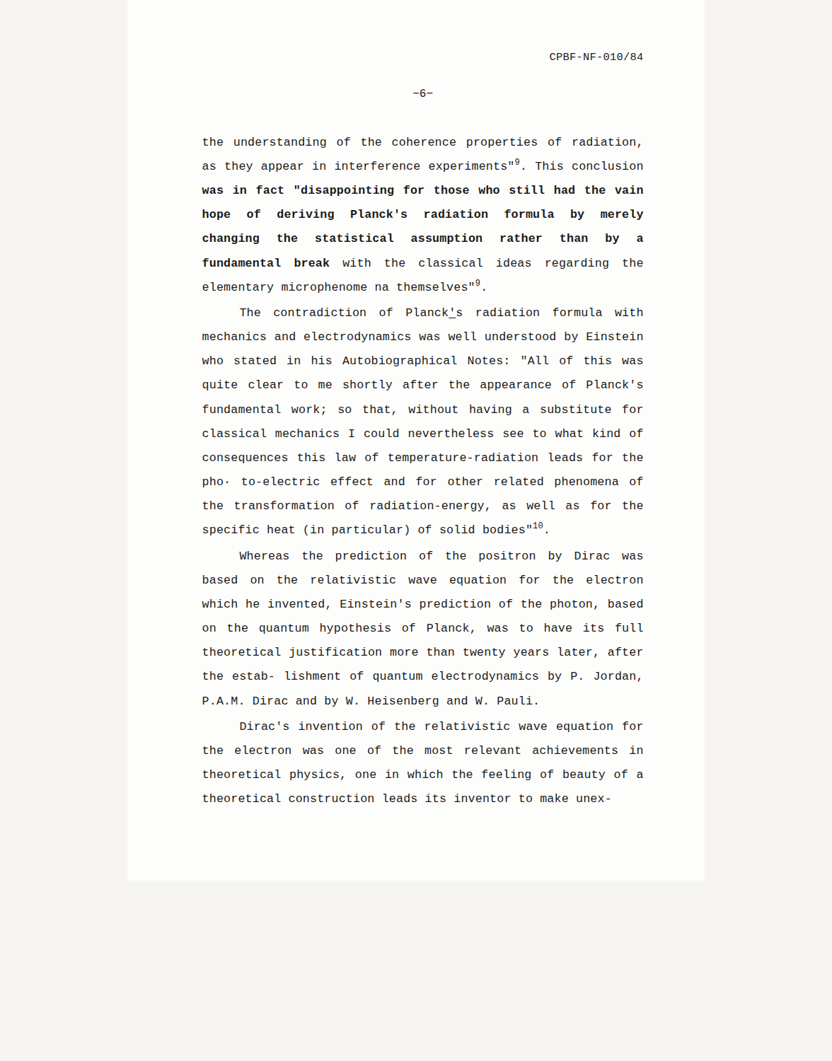CPBF-NF-010/84
−6−
the understanding of the coherence properties of radiation, as they appear in interference experiments"9. This conclusion was in fact "disappointing for those who still had the vain hope of deriving Planck's radiation formula by merely changing the statistical assumption rather than by a fundamental break with the classical ideas regarding the elementary microphenome na themselves"9.
The contradiction of Planck's radiation formula with mechanics and electrodynamics was well understood by Einstein who stated in his Autobiographical Notes: "All of this was quite clear to me shortly after the appearance of Planck's fundamental work; so that, without having a substitute for classical mechanics I could nevertheless see to what kind of consequences this law of temperature-radiation leads for the pho· to-electric effect and for other related phenomena of the transformation of radiation-energy, as well as for the specific heat (in particular) of solid bodies"10.
Whereas the prediction of the positron by Dirac was based on the relativistic wave equation for the electron which he invented, Einstein's prediction of the photon, based on the quantum hypothesis of Planck, was to have its full theoretical justification more than twenty years later, after the estab- lishment of quantum electrodynamics by P. Jordan, P.A.M. Dirac and by W. Heisenberg and W. Pauli.
Dirac's invention of the relativistic wave equation for the electron was one of the most relevant achievements in theoretical physics, one in which the feeling of beauty of a theoretical construction leads its inventor to make unex-